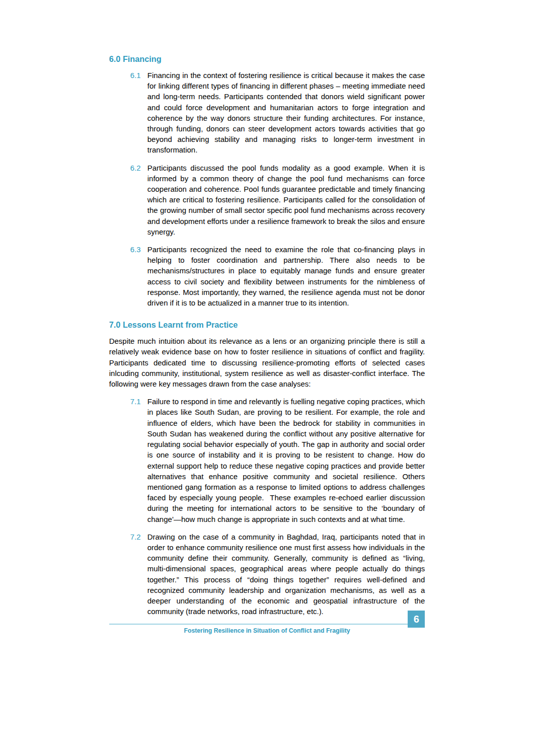6.0 Financing
6.1 Financing in the context of fostering resilience is critical because it makes the case for linking different types of financing in different phases – meeting immediate need and long-term needs. Participants contended that donors wield significant power and could force development and humanitarian actors to forge integration and coherence by the way donors structure their funding architectures. For instance, through funding, donors can steer development actors towards activities that go beyond achieving stability and managing risks to longer-term investment in transformation.
6.2 Participants discussed the pool funds modality as a good example. When it is informed by a common theory of change the pool fund mechanisms can force cooperation and coherence. Pool funds guarantee predictable and timely financing which are critical to fostering resilience. Participants called for the consolidation of the growing number of small sector specific pool fund mechanisms across recovery and development efforts under a resilience framework to break the silos and ensure synergy.
6.3 Participants recognized the need to examine the role that co-financing plays in helping to foster coordination and partnership. There also needs to be mechanisms/structures in place to equitably manage funds and ensure greater access to civil society and flexibility between instruments for the nimbleness of response. Most importantly, they warned, the resilience agenda must not be donor driven if it is to be actualized in a manner true to its intention.
7.0 Lessons Learnt from Practice
Despite much intuition about its relevance as a lens or an organizing principle there is still a relatively weak evidence base on how to foster resilience in situations of conflict and fragility. Participants dedicated time to discussing resilience-promoting efforts of selected cases inlcuding community, institutional, system resilience as well as disaster-conflict interface. The following were key messages drawn from the case analyses:
7.1 Failure to respond in time and relevantly is fuelling negative coping practices, which in places like South Sudan, are proving to be resilient. For example, the role and influence of elders, which have been the bedrock for stability in communities in South Sudan has weakened during the conflict without any positive alternative for regulating social behavior especially of youth. The gap in authority and social order is one source of instability and it is proving to be resistent to change. How do external support help to reduce these negative coping practices and provide better alternatives that enhance positive community and societal resilience. Others mentioned gang formation as a response to limited options to address challenges faced by especially young people. These examples re-echoed earlier discussion during the meeting for international actors to be sensitive to the ‘boundary of change’—how much change is appropriate in such contexts and at what time.
7.2 Drawing on the case of a community in Baghdad, Iraq, participants noted that in order to enhance community resilience one must first assess how individuals in the community define their community. Generally, community is defined as “living, multi-dimensional spaces, geographical areas where people actually do things together.” This process of “doing things together” requires well-defined and recognized community leadership and organization mechanisms, as well as a deeper understanding of the economic and geospatial infrastructure of the community (trade networks, road infrastructure, etc.).
Fostering Resilience in Situation of Conflict and Fragility
6